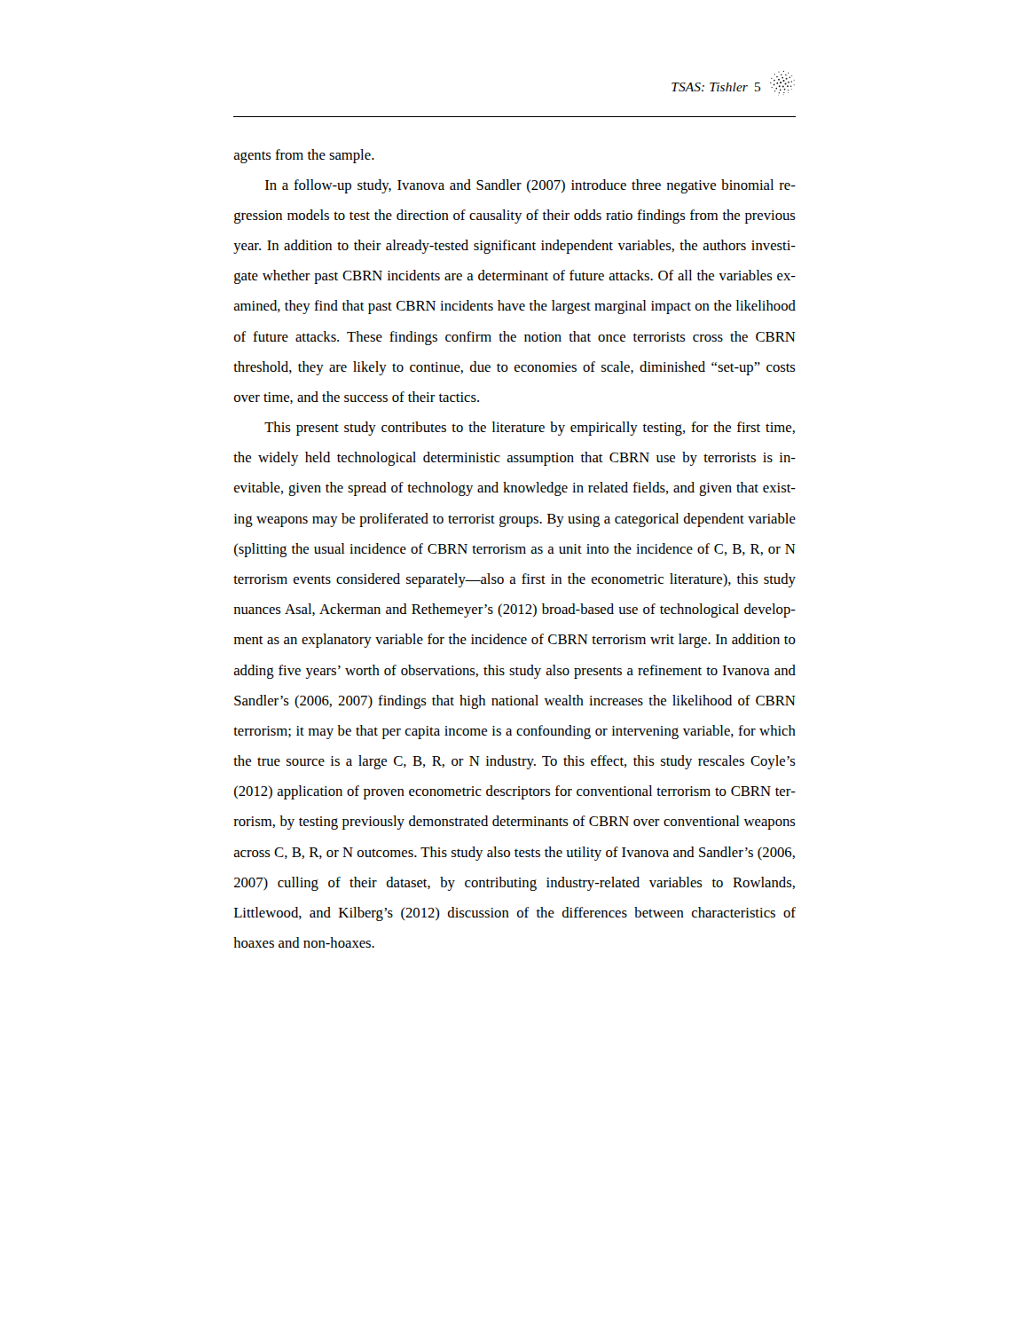TSAS: Tishler5
agents from the sample.
In a follow-up study, Ivanova and Sandler (2007) introduce three negative binomial regression models to test the direction of causality of their odds ratio findings from the previous year. In addition to their already-tested significant independent variables, the authors investigate whether past CBRN incidents are a determinant of future attacks. Of all the variables examined, they find that past CBRN incidents have the largest marginal impact on the likelihood of future attacks. These findings confirm the notion that once terrorists cross the CBRN threshold, they are likely to continue, due to economies of scale, diminished “set-up” costs over time, and the success of their tactics.
This present study contributes to the literature by empirically testing, for the first time, the widely held technological deterministic assumption that CBRN use by terrorists is inevitable, given the spread of technology and knowledge in related fields, and given that existing weapons may be proliferated to terrorist groups. By using a categorical dependent variable (splitting the usual incidence of CBRN terrorism as a unit into the incidence of C, B, R, or N terrorism events considered separately—also a first in the econometric literature), this study nuances Asal, Ackerman and Rethemeyer’s (2012) broad-based use of technological development as an explanatory variable for the incidence of CBRN terrorism writ large. In addition to adding five years’ worth of observations, this study also presents a refinement to Ivanova and Sandler’s (2006, 2007) findings that high national wealth increases the likelihood of CBRN terrorism; it may be that per capita income is a confounding or intervening variable, for which the true source is a large C, B, R, or N industry. To this effect, this study rescales Coyle’s (2012) application of proven econometric descriptors for conventional terrorism to CBRN terrorism, by testing previously demonstrated determinants of CBRN over conventional weapons across C, B, R, or N outcomes. This study also tests the utility of Ivanova and Sandler’s (2006, 2007) culling of their dataset, by contributing industry-related variables to Rowlands, Littlewood, and Kilberg’s (2012) discussion of the differences between characteristics of hoaxes and non-hoaxes.